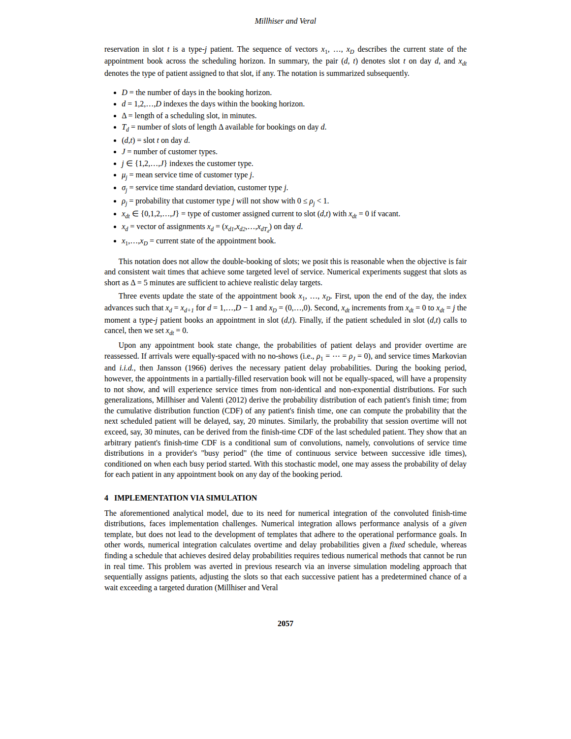Millhiser and Veral
reservation in slot t is a type-j patient. The sequence of vectors x1, …, xD describes the current state of the appointment book across the scheduling horizon. In summary, the pair (d, t) denotes slot t on day d, and xdt denotes the type of patient assigned to that slot, if any. The notation is summarized subsequently.
D = the number of days in the booking horizon.
d = 1,2,…,D indexes the days within the booking horizon.
Δ = length of a scheduling slot, in minutes.
Td = number of slots of length Δ available for bookings on day d.
(d,t) = slot t on day d.
J = number of customer types.
j ∈ {1,2,…,J} indexes the customer type.
μj = mean service time of customer type j.
σj = service time standard deviation, customer type j.
ρj = probability that customer type j will not show with 0 ≤ ρj < 1.
xdt ∈ {0,1,2,…,J} = type of customer assigned current to slot (d,t) with xdt = 0 if vacant.
xd = vector of assignments xd = (xd1,xd2,…,xdTd) on day d.
x1,…,xD = current state of the appointment book.
This notation does not allow the double-booking of slots; we posit this is reasonable when the objective is fair and consistent wait times that achieve some targeted level of service. Numerical experiments suggest that slots as short as Δ = 5 minutes are sufficient to achieve realistic delay targets.
Three events update the state of the appointment book x1, …, xD. First, upon the end of the day, the index advances such that xd = xd+1 for d = 1,…,D − 1 and xD = (0,…,0). Second, xdt increments from xdt = 0 to xdt = j the moment a type-j patient books an appointment in slot (d,t). Finally, if the patient scheduled in slot (d,t) calls to cancel, then we set xdt = 0.
Upon any appointment book state change, the probabilities of patient delays and provider overtime are reassessed. If arrivals were equally-spaced with no no-shows (i.e., ρ1 = ⋯ = ρJ = 0), and service times Markovian and i.i.d., then Jansson (1966) derives the necessary patient delay probabilities. During the booking period, however, the appointments in a partially-filled reservation book will not be equally-spaced, will have a propensity to not show, and will experience service times from non-identical and non-exponential distributions. For such generalizations, Millhiser and Valenti (2012) derive the probability distribution of each patient's finish time; from the cumulative distribution function (CDF) of any patient's finish time, one can compute the probability that the next scheduled patient will be delayed, say, 20 minutes. Similarly, the probability that session overtime will not exceed, say, 30 minutes, can be derived from the finish-time CDF of the last scheduled patient. They show that an arbitrary patient's finish-time CDF is a conditional sum of convolutions, namely, convolutions of service time distributions in a provider's "busy period" (the time of continuous service between successive idle times), conditioned on when each busy period started. With this stochastic model, one may assess the probability of delay for each patient in any appointment book on any day of the booking period.
4 IMPLEMENTATION VIA SIMULATION
The aforementioned analytical model, due to its need for numerical integration of the convoluted finish-time distributions, faces implementation challenges. Numerical integration allows performance analysis of a given template, but does not lead to the development of templates that adhere to the operational performance goals. In other words, numerical integration calculates overtime and delay probabilities given a fixed schedule, whereas finding a schedule that achieves desired delay probabilities requires tedious numerical methods that cannot be run in real time. This problem was averted in previous research via an inverse simulation modeling approach that sequentially assigns patients, adjusting the slots so that each successive patient has a predetermined chance of a wait exceeding a targeted duration (Millhiser and Veral
2057